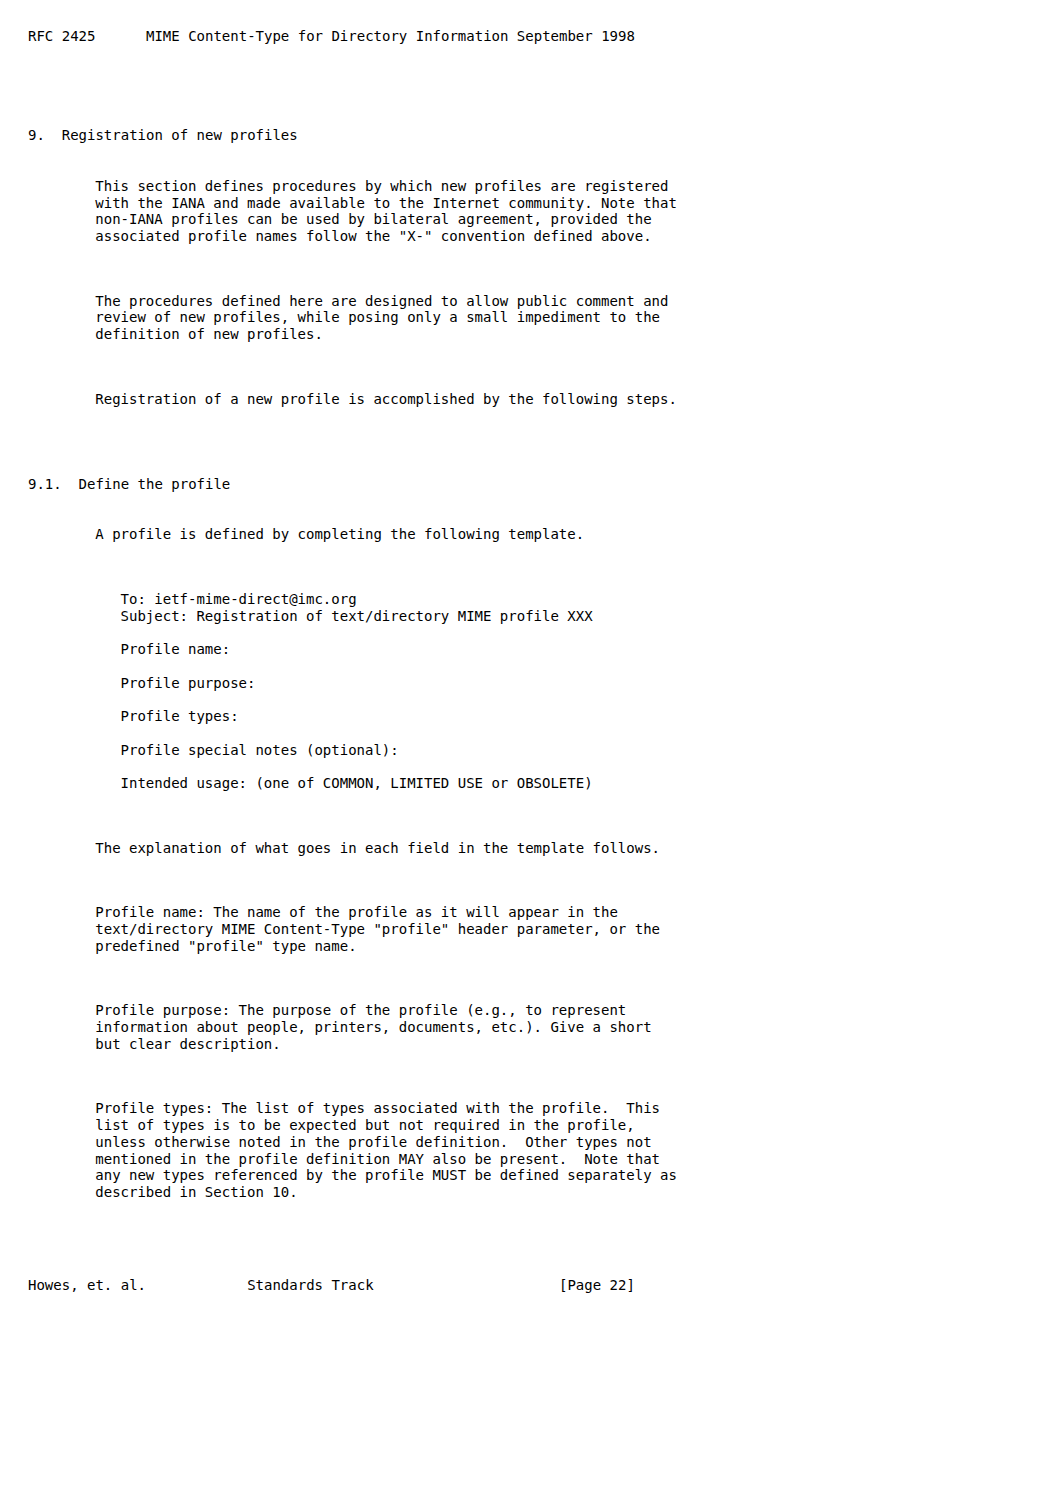RFC 2425 MIME Content-Type for Directory Information September 1998
9. Registration of new profiles
This section defines procedures by which new profiles are registered with the IANA and made available to the Internet community. Note that non-IANA profiles can be used by bilateral agreement, provided the associated profile names follow the "X-" convention defined above.
The procedures defined here are designed to allow public comment and review of new profiles, while posing only a small impediment to the definition of new profiles.
Registration of a new profile is accomplished by the following steps.
9.1. Define the profile
A profile is defined by completing the following template.
To: ietf-mime-direct@imc.org Subject: Registration of text/directory MIME profile XXX Profile name: Profile purpose: Profile types: Profile special notes (optional): Intended usage: (one of COMMON, LIMITED USE or OBSOLETE)
The explanation of what goes in each field in the template follows.
Profile name: The name of the profile as it will appear in the text/directory MIME Content-Type "profile" header parameter, or the predefined "profile" type name.
Profile purpose: The purpose of the profile (e.g., to represent information about people, printers, documents, etc.). Give a short but clear description.
Profile types: The list of types associated with the profile. This list of types is to be expected but not required in the profile, unless otherwise noted in the profile definition. Other types not mentioned in the profile definition MAY also be present. Note that any new types referenced by the profile MUST be defined separately as described in Section 10.
Howes, et. al. Standards Track [Page 22]